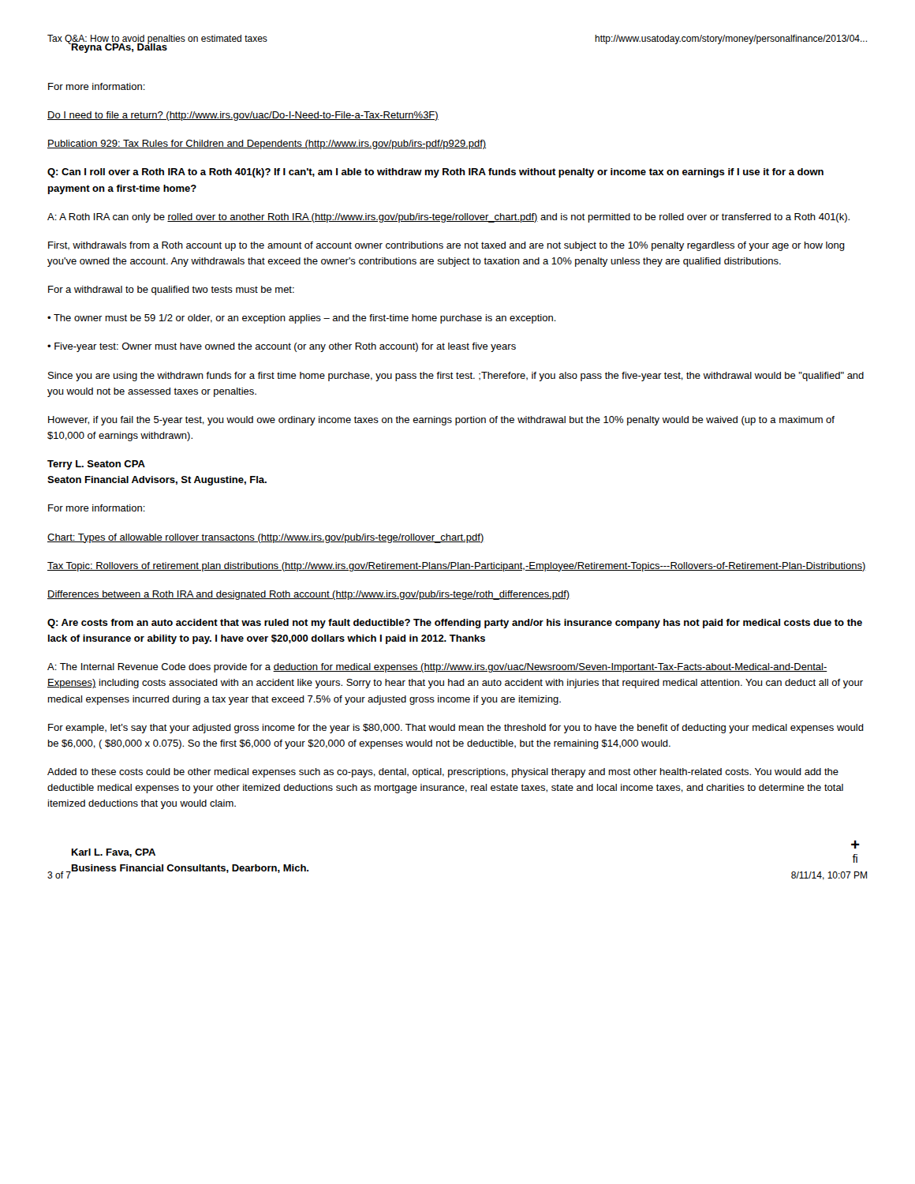Tax Q&A: How to avoid penalties on estimated taxes http://www.usatoday.com/story/money/personalfinance/2013/04... Reyna CPAs, Dallas
For more information:
Do I need to file a return? (http://www.irs.gov/uac/Do-I-Need-to-File-a-Tax-Return%3F)
Publication 929: Tax Rules for Children and Dependents (http://www.irs.gov/pub/irs-pdf/p929.pdf)
Q: Can I roll over a Roth IRA to a Roth 401(k)? If I can't, am I able to withdraw my Roth IRA funds without penalty or income tax on earnings if I use it for a down payment on a first-time home?
A: A Roth IRA can only be rolled over to another Roth IRA (http://www.irs.gov/pub/irs-tege/rollover_chart.pdf) and is not permitted to be rolled over or transferred to a Roth 401(k).
First, withdrawals from a Roth account up to the amount of account owner contributions are not taxed and are not subject to the 10% penalty regardless of your age or how long you've owned the account. Any withdrawals that exceed the owner's contributions are subject to taxation and a 10% penalty unless they are qualified distributions.
For a withdrawal to be qualified two tests must be met:
• The owner must be 59 1/2 or older, or an exception applies – and the first-time home purchase is an exception.
• Five-year test: Owner must have owned the account (or any other Roth account) for at least five years
Since you are using the withdrawn funds for a first time home purchase, you pass the first test. ;Therefore, if you also pass the five-year test, the withdrawal would be "qualified" and you would not be assessed taxes or penalties.
However, if you fail the 5-year test, you would owe ordinary income taxes on the earnings portion of the withdrawal but the 10% penalty would be waived (up to a maximum of $10,000 of earnings withdrawn).
Terry L. Seaton CPA Seaton Financial Advisors, St Augustine, Fla.
For more information:
Chart: Types of allowable rollover transactons (http://www.irs.gov/pub/irs-tege/rollover_chart.pdf)
Tax Topic: Rollovers of retirement plan distributions (http://www.irs.gov/Retirement-Plans/Plan-Participant,-Employee/Retirement-Topics---Rollovers-of-Retirement-Plan-Distributions)
Differences between a Roth IRA and designated Roth account (http://www.irs.gov/pub/irs-tege/roth_differences.pdf)
Q: Are costs from an auto accident that was ruled not my fault deductible? The offending party and/or his insurance company has not paid for medical costs due to the lack of insurance or ability to pay. I have over $20,000 dollars which I paid in 2012. Thanks
A: The Internal Revenue Code does provide for a deduction for medical expenses (http://www.irs.gov/uac/Newsroom/Seven-Important-Tax-Facts-about-Medical-and-Dental-Expenses) including costs associated with an accident like yours. Sorry to hear that you had an auto accident with injuries that required medical attention. You can deduct all of your medical expenses incurred during a tax year that exceed 7.5% of your adjusted gross income if you are itemizing.
For example, let's say that your adjusted gross income for the year is $80,000. That would mean the threshold for you to have the benefit of deducting your medical expenses would be $6,000, ( $80,000 x 0.075). So the first $6,000 of your $20,000 of expenses would not be deductible, but the remaining $14,000 would.
Added to these costs could be other medical expenses such as co-pays, dental, optical, prescriptions, physical therapy and most other health-related costs. You would add the deductible medical expenses to your other itemized deductions such as mortgage insurance, real estate taxes, state and local income taxes, and charities to determine the total itemized deductions that you would claim.
3 of 7 Karl L. Fava, CPA
Business Financial Consultants, Dearborn, Mich. +
fi 8/11/14, 10:07 PM